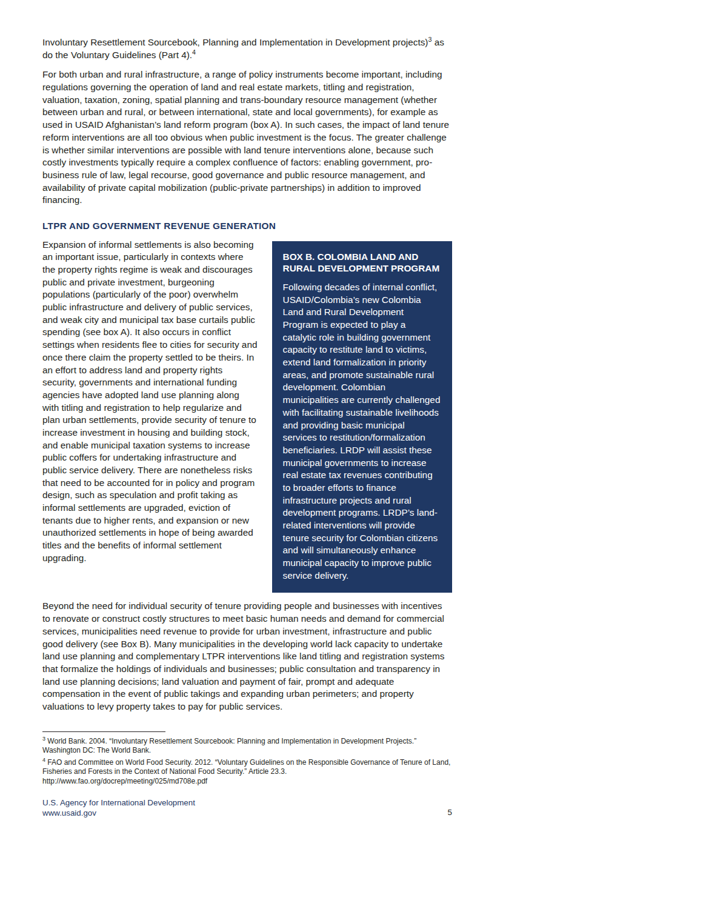Involuntary Resettlement Sourcebook, Planning and Implementation in Development projects)3 as do the Voluntary Guidelines (Part 4).4
For both urban and rural infrastructure, a range of policy instruments become important, including regulations governing the operation of land and real estate markets, titling and registration, valuation, taxation, zoning, spatial planning and trans-boundary resource management (whether between urban and rural, or between international, state and local governments), for example as used in USAID Afghanistan’s land reform program (box A). In such cases, the impact of land tenure reform interventions are all too obvious when public investment is the focus. The greater challenge is whether similar interventions are possible with land tenure interventions alone, because such costly investments typically require a complex confluence of factors: enabling government, pro-business rule of law, legal recourse, good governance and public resource management, and availability of private capital mobilization (public-private partnerships) in addition to improved financing.
LTPR and Government Revenue Generation
Box B. Colombia Land and Rural Development Program
Following decades of internal conflict, USAID/Colombia’s new Colombia Land and Rural Development Program is expected to play a catalytic role in building government capacity to restitute land to victims, extend land formalization in priority areas, and promote sustainable rural development. Colombian municipalities are currently challenged with facilitating sustainable livelihoods and providing basic municipal services to restitution/formalization beneficiaries. LRDP will assist these municipal governments to increase real estate tax revenues contributing to broader efforts to finance infrastructure projects and rural development programs. LRDP’s land-related interventions will provide tenure security for Colombian citizens and will simultaneously enhance municipal capacity to improve public service delivery.
Expansion of informal settlements is also becoming an important issue, particularly in contexts where the property rights regime is weak and discourages public and private investment, burgeoning populations (particularly of the poor) overwhelm public infrastructure and delivery of public services, and weak city and municipal tax base curtails public spending (see box A). It also occurs in conflict settings when residents flee to cities for security and once there claim the property settled to be theirs. In an effort to address land and property rights security, governments and international funding agencies have adopted land use planning along with titling and registration to help regularize and plan urban settlements, provide security of tenure to increase investment in housing and building stock, and enable municipal taxation systems to increase public coffers for undertaking infrastructure and public service delivery. There are nonetheless risks that need to be accounted for in policy and program design, such as speculation and profit taking as informal settlements are upgraded, eviction of tenants due to higher rents, and expansion or new unauthorized settlements in hope of being awarded titles and the benefits of informal settlement upgrading.
Beyond the need for individual security of tenure providing people and businesses with incentives to renovate or construct costly structures to meet basic human needs and demand for commercial services, municipalities need revenue to provide for urban investment, infrastructure and public good delivery (see Box B). Many municipalities in the developing world lack capacity to undertake land use planning and complementary LTPR interventions like land titling and registration systems that formalize the holdings of individuals and businesses; public consultation and transparency in land use planning decisions; land valuation and payment of fair, prompt and adequate compensation in the event of public takings and expanding urban perimeters; and property valuations to levy property takes to pay for public services.
3 World Bank. 2004. “Involuntary Resettlement Sourcebook: Planning and Implementation in Development Projects.” Washington DC: The World Bank.
4 FAO and Committee on World Food Security. 2012. “Voluntary Guidelines on the Responsible Governance of Tenure of Land, Fisheries and Forests in the Context of National Food Security.” Article 23.3.
http://www.fao.org/docrep/meeting/025/md708e.pdf
U.S. Agency for International Development
www.usaid.gov
5